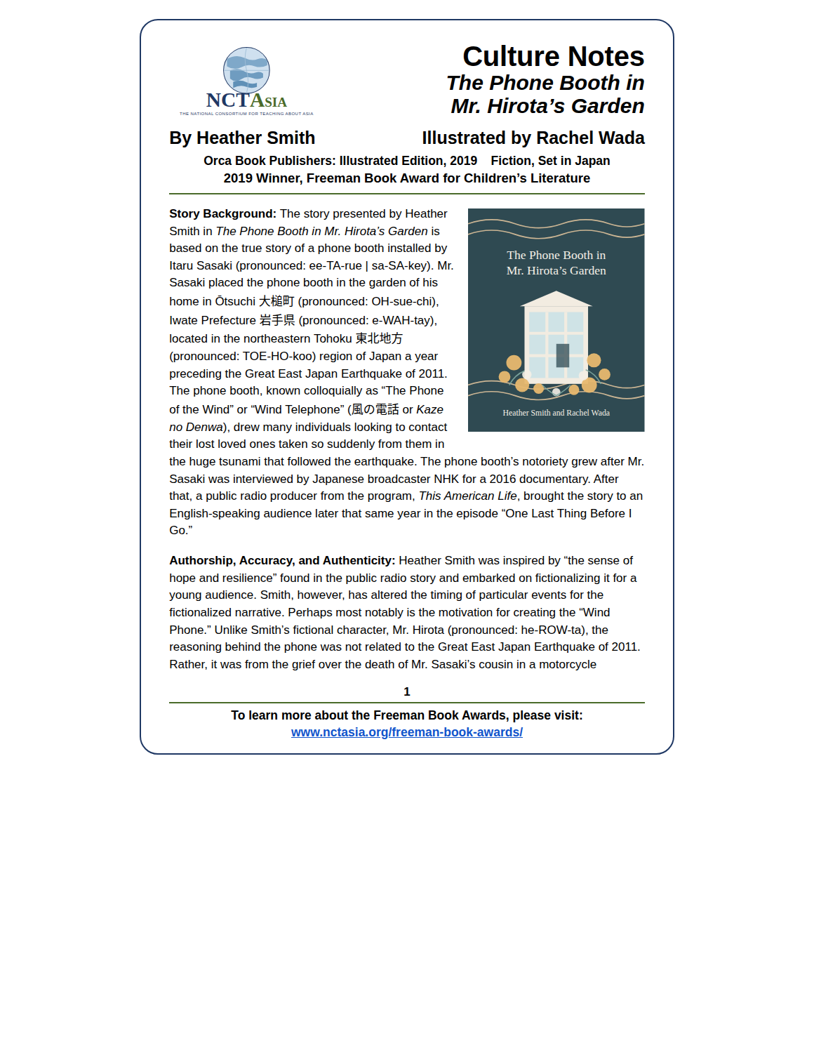NCTASIA THE NATIONAL CONSORTIUM FOR TEACHING ABOUT ASIA
Culture Notes
The Phone Booth in
Mr. Hirota’s Garden
By Heather Smith Illustrated by Rachel Wada
Orca Book Publishers: Illustrated Edition, 2019 Fiction, Set in Japan
2019 Winner, Freeman Book Award for Children’s Literature
The Phone Booth in Mr. Hirota’s Garden Heather Smith and Rachel Wada
Story Background: The story presented by Heather Smith in The Phone Booth in Mr. Hirota’s Garden is based on the true story of a phone booth installed by Itaru Sasaki (pronounced: ee-TA-rue | sa-SA-key). Mr. Sasaki placed the phone booth in the garden of his home in Ōtsuchi 大槌町 (pronounced: OH-sue-chi), Iwate Prefecture 岩手県 (pronounced: e-WAH-tay), located in the northeastern Tohoku 東北地方 (pronounced: TOE-HO-koo) region of Japan a year preceding the Great East Japan Earthquake of 2011. The phone booth, known colloquially as “The Phone of the Wind” or “Wind Telephone” (風の電話 or Kaze no Denwa), drew many individuals looking to contact their lost loved ones taken so suddenly from them in the huge tsunami that followed the earthquake. The phone booth’s notoriety grew after Mr. Sasaki was interviewed by Japanese broadcaster NHK for a 2016 documentary. After that, a public radio producer from the program, This American Life, brought the story to an English-speaking audience later that same year in the episode “One Last Thing Before I Go.”
Authorship, Accuracy, and Authenticity: Heather Smith was inspired by “the sense of hope and resilience” found in the public radio story and embarked on fictionalizing it for a young audience. Smith, however, has altered the timing of particular events for the fictionalized narrative. Perhaps most notably is the motivation for creating the “Wind Phone.” Unlike Smith’s fictional character, Mr. Hirota (pronounced: he-ROW-ta), the reasoning behind the phone was not related to the Great East Japan Earthquake of 2011. Rather, it was from the grief over the death of Mr. Sasaki’s cousin in a motorcycle
1
To learn more about the Freeman Book Awards, please visit:
www.nctasia.org/freeman-book-awards/